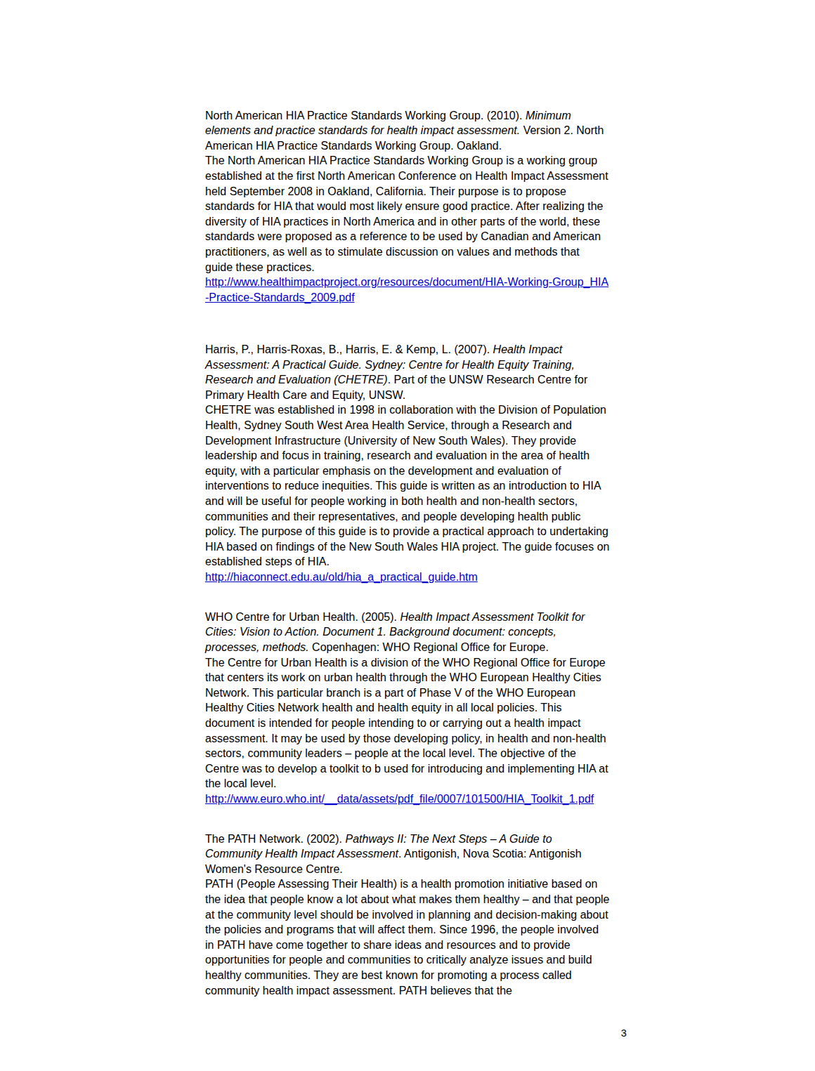North American HIA Practice Standards Working Group. (2010). Minimum elements and practice standards for health impact assessment. Version 2. North American HIA Practice Standards Working Group. Oakland.
The North American HIA Practice Standards Working Group is a working group established at the first North American Conference on Health Impact Assessment held September 2008 in Oakland, California. Their purpose is to propose standards for HIA that would most likely ensure good practice. After realizing the diversity of HIA practices in North America and in other parts of the world, these standards were proposed as a reference to be used by Canadian and American practitioners, as well as to stimulate discussion on values and methods that guide these practices.
http://www.healthimpactproject.org/resources/document/HIA-Working-Group_HIA-Practice-Standards_2009.pdf
Harris, P., Harris-Roxas, B., Harris, E. & Kemp, L. (2007). Health Impact Assessment: A Practical Guide. Sydney: Centre for Health Equity Training, Research and Evaluation (CHETRE). Part of the UNSW Research Centre for Primary Health Care and Equity, UNSW.
CHETRE was established in 1998 in collaboration with the Division of Population Health, Sydney South West Area Health Service, through a Research and Development Infrastructure (University of New South Wales). They provide leadership and focus in training, research and evaluation in the area of health equity, with a particular emphasis on the development and evaluation of interventions to reduce inequities. This guide is written as an introduction to HIA and will be useful for people working in both health and non-health sectors, communities and their representatives, and people developing health public policy. The purpose of this guide is to provide a practical approach to undertaking HIA based on findings of the New South Wales HIA project. The guide focuses on established steps of HIA.
http://hiaconnect.edu.au/old/hia_a_practical_guide.htm
WHO Centre for Urban Health. (2005). Health Impact Assessment Toolkit for Cities: Vision to Action. Document 1. Background document: concepts, processes, methods. Copenhagen: WHO Regional Office for Europe.
The Centre for Urban Health is a division of the WHO Regional Office for Europe that centers its work on urban health through the WHO European Healthy Cities Network. This particular branch is a part of Phase V of the WHO European Healthy Cities Network health and health equity in all local policies. This document is intended for people intending to or carrying out a health impact assessment. It may be used by those developing policy, in health and non-health sectors, community leaders – people at the local level. The objective of the Centre was to develop a toolkit to b used for introducing and implementing HIA at the local level.
http://www.euro.who.int/__data/assets/pdf_file/0007/101500/HIA_Toolkit_1.pdf
The PATH Network. (2002). Pathways II: The Next Steps – A Guide to Community Health Impact Assessment. Antigonish, Nova Scotia: Antigonish Women's Resource Centre.
PATH (People Assessing Their Health) is a health promotion initiative based on the idea that people know a lot about what makes them healthy – and that people at the community level should be involved in planning and decision-making about the policies and programs that will affect them. Since 1996, the people involved in PATH have come together to share ideas and resources and to provide opportunities for people and communities to critically analyze issues and build healthy communities. They are best known for promoting a process called community health impact assessment. PATH believes that the
3